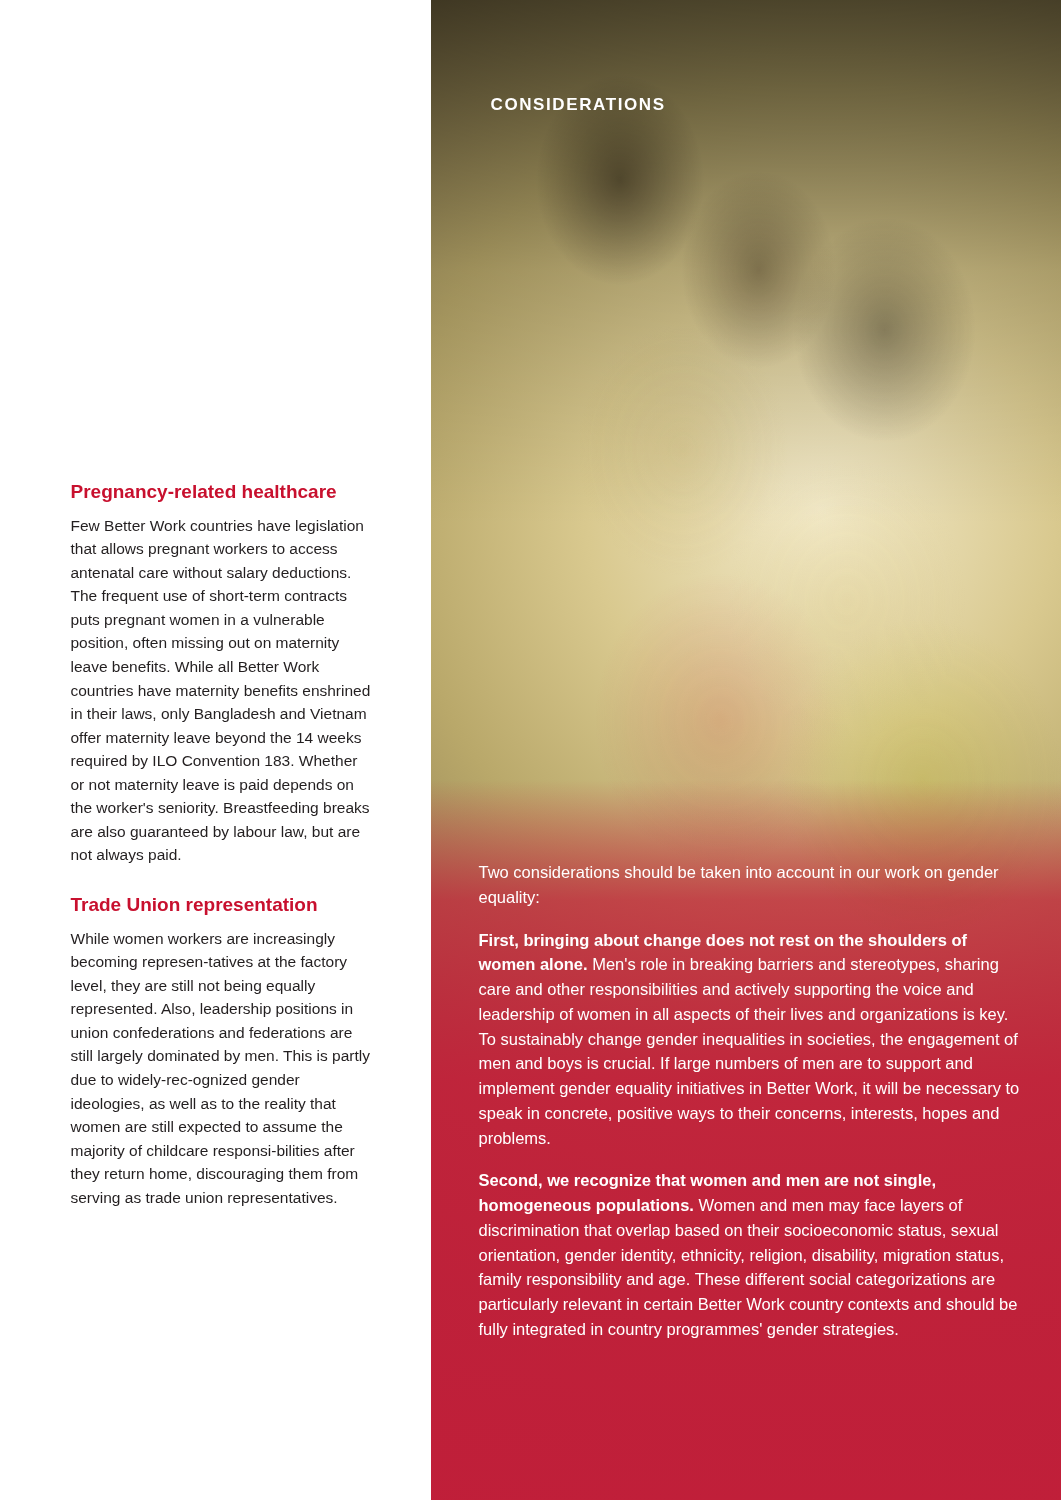CONSIDERATIONS
Two considerations should be taken into account in our work on gender equality:
First, bringing about change does not rest on the shoulders of women alone. Men's role in breaking barriers and stereotypes, sharing care and other responsibilities and actively supporting the voice and leadership of women in all aspects of their lives and organizations is key. To sustainably change gender inequalities in societies, the engagement of men and boys is crucial. If large numbers of men are to support and implement gender equality initiatives in Better Work, it will be necessary to speak in concrete, positive ways to their concerns, interests, hopes and problems.
Second, we recognize that women and men are not single, homogeneous populations. Women and men may face layers of discrimination that overlap based on their socioeconomic status, sexual orientation, gender identity, ethnicity, religion, disability, migration status, family responsibility and age. These different social categorizations are particularly relevant in certain Better Work country contexts and should be fully integrated in country programmes' gender strategies.
Pregnancy-related healthcare
Few Better Work countries have legislation that allows pregnant workers to access antenatal care without salary deductions. The frequent use of short-term contracts puts pregnant women in a vulnerable position, often missing out on maternity leave benefits. While all Better Work countries have maternity benefits enshrined in their laws, only Bangladesh and Vietnam offer maternity leave beyond the 14 weeks required by ILO Convention 183. Whether or not maternity leave is paid depends on the worker's seniority. Breastfeeding breaks are also guaranteed by labour law, but are not always paid.
Trade Union representation
While women workers are increasingly becoming represen‐tatives at the factory level, they are still not being equally represented. Also, leadership positions in union confederations and federations are still largely dominated by men. This is partly due to widely‐rec‐ognized gender ideologies, as well as to the reality that women are still expected to assume the majority of childcare responsi‐bilities after they return home, discouraging them from serving as trade union representatives.